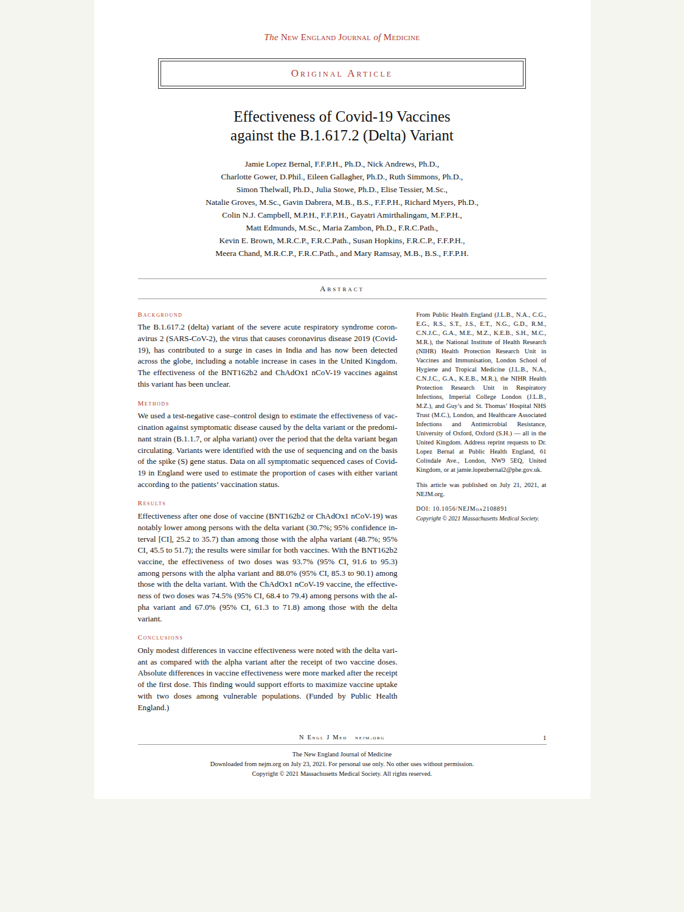The New England Journal of Medicine
Original Article
Effectiveness of Covid-19 Vaccines
against the B.1.617.2 (Delta) Variant
Jamie Lopez Bernal, F.F.P.H., Ph.D., Nick Andrews, Ph.D.,
Charlotte Gower, D.Phil., Eileen Gallagher, Ph.D., Ruth Simmons, Ph.D.,
Simon Thelwall, Ph.D., Julia Stowe, Ph.D., Elise Tessier, M.Sc.,
Natalie Groves, M.Sc., Gavin Dabrera, M.B., B.S., F.F.P.H., Richard Myers, Ph.D.,
Colin N.J. Campbell, M.P.H., F.F.P.H., Gayatri Amirthalingam, M.F.P.H.,
Matt Edmunds, M.Sc., Maria Zambon, Ph.D., F.R.C.Path.,
Kevin E. Brown, M.R.C.P., F.R.C.Path., Susan Hopkins, F.R.C.P., F.F.P.H.,
Meera Chand, M.R.C.P., F.R.C.Path., and Mary Ramsay, M.B., B.S., F.F.P.H.
Abstract
Background
The B.1.617.2 (delta) variant of the severe acute respiratory syndrome coronavirus 2 (SARS-CoV-2), the virus that causes coronavirus disease 2019 (Covid-19), has contributed to a surge in cases in India and has now been detected across the globe, including a notable increase in cases in the United Kingdom. The effectiveness of the BNT162b2 and ChAdOx1 nCoV-19 vaccines against this variant has been unclear.
Methods
We used a test-negative case–control design to estimate the effectiveness of vaccination against symptomatic disease caused by the delta variant or the predominant strain (B.1.1.7, or alpha variant) over the period that the delta variant began circulating. Variants were identified with the use of sequencing and on the basis of the spike (S) gene status. Data on all symptomatic sequenced cases of Covid-19 in England were used to estimate the proportion of cases with either variant according to the patients’ vaccination status.
Results
Effectiveness after one dose of vaccine (BNT162b2 or ChAdOx1 nCoV-19) was notably lower among persons with the delta variant (30.7%; 95% confidence interval [CI], 25.2 to 35.7) than among those with the alpha variant (48.7%; 95% CI, 45.5 to 51.7); the results were similar for both vaccines. With the BNT162b2 vaccine, the effectiveness of two doses was 93.7% (95% CI, 91.6 to 95.3) among persons with the alpha variant and 88.0% (95% CI, 85.3 to 90.1) among those with the delta variant. With the ChAdOx1 nCoV-19 vaccine, the effectiveness of two doses was 74.5% (95% CI, 68.4 to 79.4) among persons with the alpha variant and 67.0% (95% CI, 61.3 to 71.8) among those with the delta variant.
Conclusions
Only modest differences in vaccine effectiveness were noted with the delta variant as compared with the alpha variant after the receipt of two vaccine doses. Absolute differences in vaccine effectiveness were more marked after the receipt of the first dose. This finding would support efforts to maximize vaccine uptake with two doses among vulnerable populations. (Funded by Public Health England.)
From Public Health England (J.L.B., N.A., C.G., E.G., R.S., S.T., J.S., E.T., N.G., G.D., R.M., C.N.J.C., G.A., M.E., M.Z., K.E.B., S.H., M.C., M.R.), the National Institute of Health Research (NIHR) Health Protection Research Unit in Vaccines and Immunisation, London School of Hygiene and Tropical Medicine (J.L.B., N.A., C.N.J.C., G.A., K.E.B., M.R.), the NIHR Health Protection Research Unit in Respiratory Infections, Imperial College London (J.L.B., M.Z.), and Guy’s and St. Thomas’ Hospital NHS Trust (M.C.), London, and Healthcare Associated Infections and Antimicrobial Resistance, University of Oxford, Oxford (S.H.) — all in the United Kingdom. Address reprint requests to Dr. Lopez Bernal at Public Health England, 61 Colindale Ave., London, NW9 5EQ, United Kingdom, or at jamie.lopezbernal2@phe.gov.uk.
This article was published on July 21, 2021, at NEJM.org.
DOI: 10.1056/NEJMoa2108891
Copyright © 2021 Massachusetts Medical Society.
N Engl J Med nejm.org 1
The New England Journal of Medicine
Downloaded from nejm.org on July 23, 2021. For personal use only. No other uses without permission.
Copyright © 2021 Massachusetts Medical Society. All rights reserved.